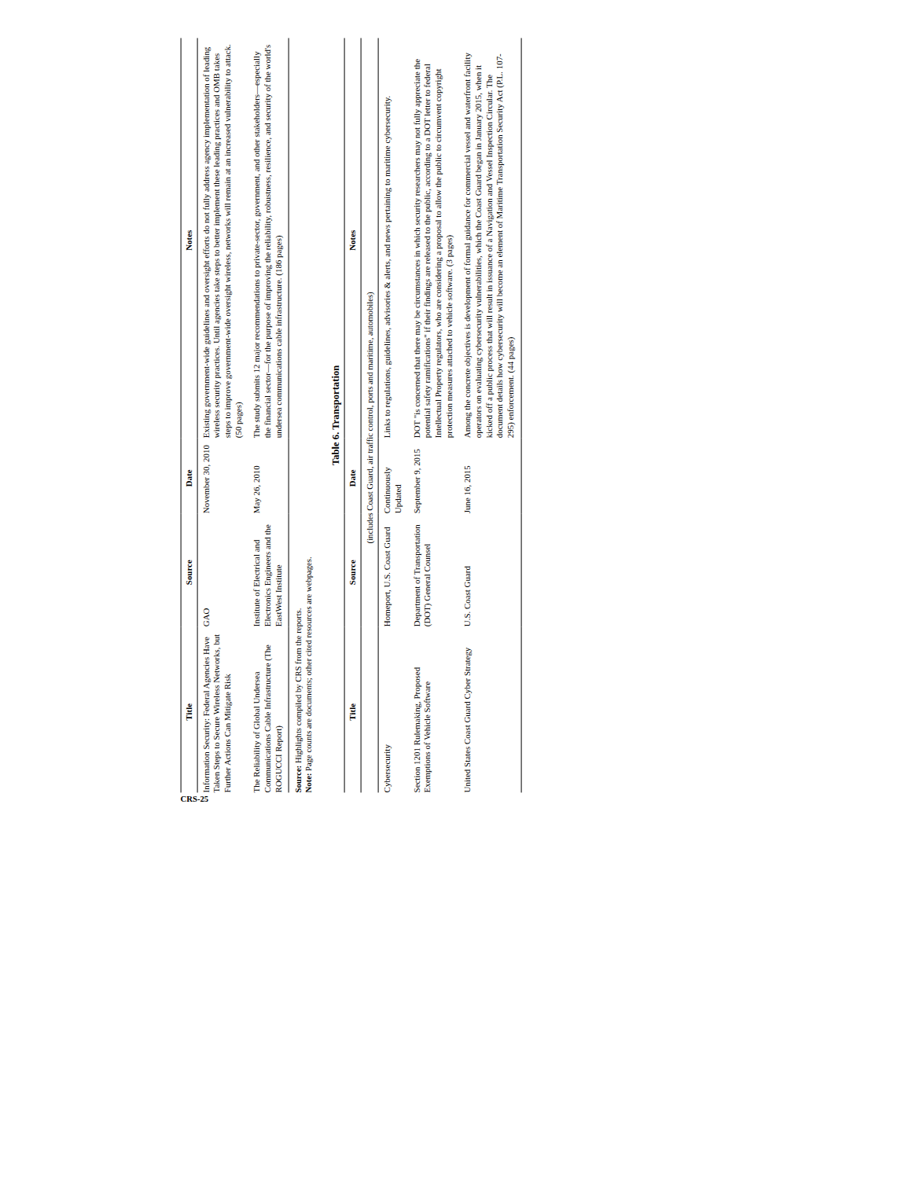| Title | Source | Date | Notes |
| --- | --- | --- | --- |
| Information Security: Federal Agencies Have Taken Steps to Secure Wireless Networks, but Further Actions Can Mitigate Risk | GAO | November 30, 2010 | Existing government-wide guidelines and oversight efforts do not fully address agency implementation of leading wireless security practices. Until agencies take steps to better implement these leading practices and OMB takes steps to improve government-wide oversight wireless, networks will remain at an increased vulnerability to attack. (50 pages) |
| The Reliability of Global Undersea Communications Cable Infrastructure (The ROGUCCI Report) | Institute of Electrical and Electronics Engineers and the EastWest Institute | May 26, 2010 | The study submits 12 major recommendations to private-sector, government, and other stakeholders—especially the financial sector—for the purpose of improving the reliability, robustness, resilience, and security of the world's undersea communications cable infrastructure. (186 pages) |
Source: Highlights compiled by CRS from the reports.
Note: Page counts are documents; other cited resources are webpages.
Table 6. Transportation
| (includes Coast Guard, air traffic control, ports and maritime, automobiles) |
| Title | Source | Date | Notes |
| Cybersecurity | Homeport, U.S. Coast Guard | Continuously Updated | Links to regulations, guidelines, advisories & alerts, and news pertaining to maritime cybersecurity. |
| Section 1201 Rulemaking, Proposed Exemptions of Vehicle Software | Department of Transportation (DOT) General Counsel | September 9, 2015 | DOT "is concerned that there may be circumstances in which security researchers may not fully appreciate the potential safety ramifications" if their findings are released to the public, according to a DOT letter to federal Intellectual Property regulators, who are considering a proposal to allow the public to circumvent copyright protection measures attached to vehicle software. (3 pages) |
| United States Coast Guard Cyber Strategy | U.S. Coast Guard | June 16, 2015 | Among the concrete objectives is development of formal guidance for commercial vessel and waterfront facility operators on evaluating cybersecurity vulnerabilities, which the Coast Guard began in January 2015, when it kicked off a public process that will result in issuance of a Navigation and Vessel Inspection Circular. The document details how cybersecurity will become an element of Maritime Transportation Security Act (P.L. 107-295) enforcement. (44 pages) |
CRS-25